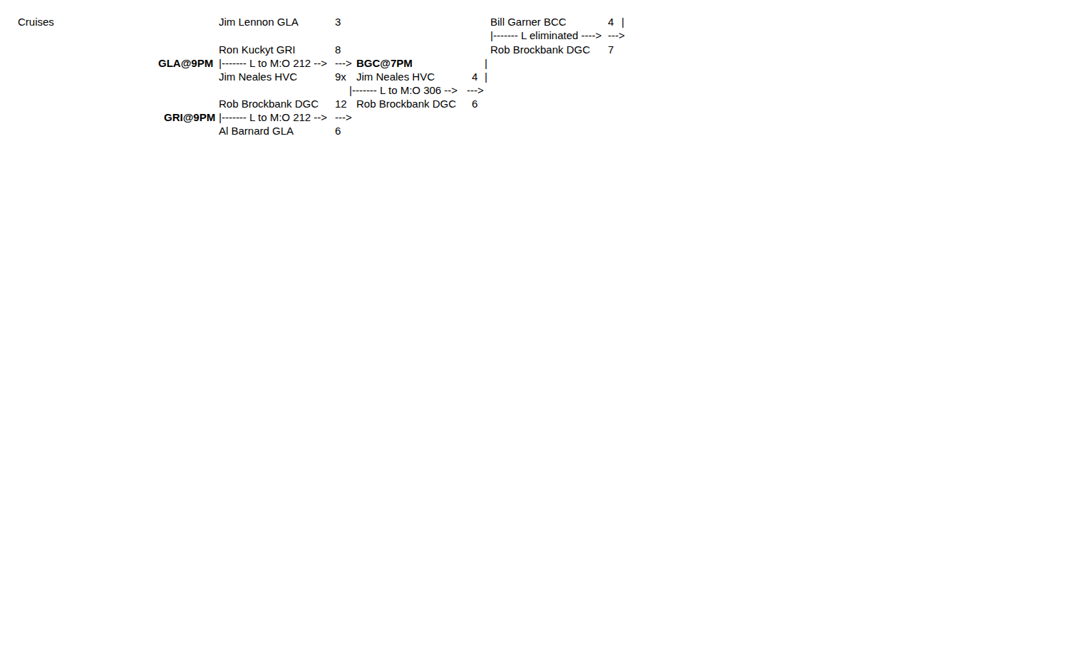Cruises
Jim Lennon GLA
3
Ron Kuckyt GRI
8
GLA@9PM
|------- L to M:O 212 -->
--->
BGC@7PM
Jim Neales HVC
9x
Rob Brockbank DGC
12
GRI@9PM
|------- L to M:O 212 -->
--->
Al Barnard GLA
6
Jim Neales HVC
4
|
|------- L to M:O 306 -->
--->
Rob Brockbank DGC
6
|
Bill Garner BCC
4
|
|------- L eliminated ---->
--->
Rob Brockbank DGC
7